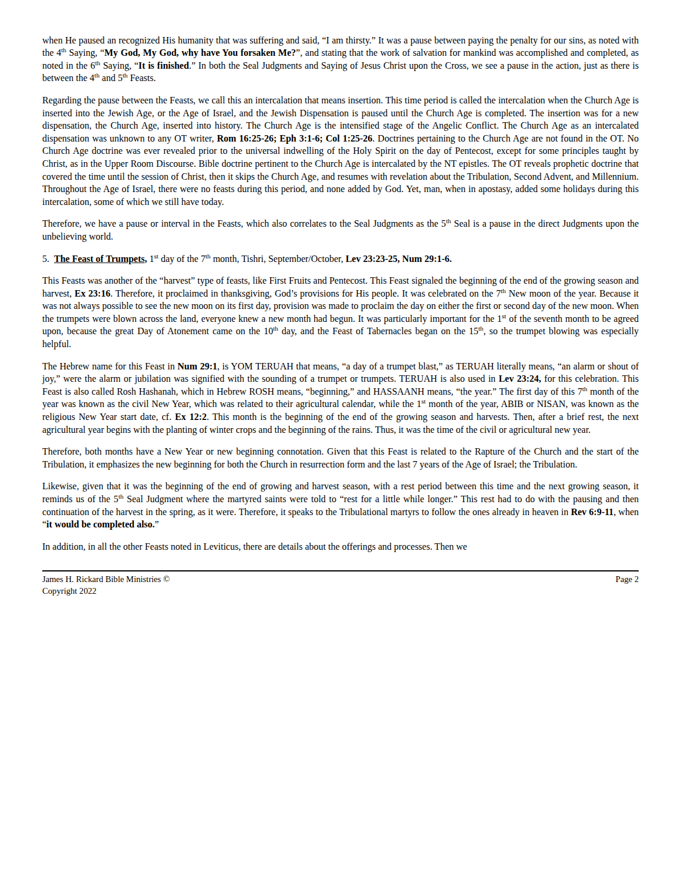when He paused an recognized His humanity that was suffering and said, “I am thirsty.” It was a pause between paying the penalty for our sins, as noted with the 4th Saying, “My God, My God, why have You forsaken Me?”, and stating that the work of salvation for mankind was accomplished and completed, as noted in the 6th Saying, “It is finished.” In both the Seal Judgments and Saying of Jesus Christ upon the Cross, we see a pause in the action, just as there is between the 4th and 5th Feasts.
Regarding the pause between the Feasts, we call this an intercalation that means insertion. This time period is called the intercalation when the Church Age is inserted into the Jewish Age, or the Age of Israel, and the Jewish Dispensation is paused until the Church Age is completed. The insertion was for a new dispensation, the Church Age, inserted into history. The Church Age is the intensified stage of the Angelic Conflict. The Church Age as an intercalated dispensation was unknown to any OT writer, Rom 16:25-26; Eph 3:1-6; Col 1:25-26. Doctrines pertaining to the Church Age are not found in the OT. No Church Age doctrine was ever revealed prior to the universal indwelling of the Holy Spirit on the day of Pentecost, except for some principles taught by Christ, as in the Upper Room Discourse. Bible doctrine pertinent to the Church Age is intercalated by the NT epistles. The OT reveals prophetic doctrine that covered the time until the session of Christ, then it skips the Church Age, and resumes with revelation about the Tribulation, Second Advent, and Millennium. Throughout the Age of Israel, there were no feasts during this period, and none added by God. Yet, man, when in apostasy, added some holidays during this intercalation, some of which we still have today.
Therefore, we have a pause or interval in the Feasts, which also correlates to the Seal Judgments as the 5th Seal is a pause in the direct Judgments upon the unbelieving world.
5. The Feast of Trumpets, 1st day of the 7th month, Tishri, September/October, Lev 23:23-25, Num 29:1-6.
This Feasts was another of the “harvest” type of feasts, like First Fruits and Pentecost. This Feast signaled the beginning of the end of the growing season and harvest, Ex 23:16. Therefore, it proclaimed in thanksgiving, God’s provisions for His people. It was celebrated on the 7th New moon of the year. Because it was not always possible to see the new moon on its first day, provision was made to proclaim the day on either the first or second day of the new moon. When the trumpets were blown across the land, everyone knew a new month had begun. It was particularly important for the 1st of the seventh month to be agreed upon, because the great Day of Atonement came on the 10th day, and the Feast of Tabernacles began on the 15th, so the trumpet blowing was especially helpful.
The Hebrew name for this Feast in Num 29:1, is YOM TERUAH that means, “a day of a trumpet blast,” as TERUAH literally means, “an alarm or shout of joy,” were the alarm or jubilation was signified with the sounding of a trumpet or trumpets. TERUAH is also used in Lev 23:24, for this celebration. This Feast is also called Rosh Hashanah, which in Hebrew ROSH means, “beginning,” and HASSAANH means, “the year.” The first day of this 7th month of the year was known as the civil New Year, which was related to their agricultural calendar, while the 1st month of the year, ABIB or NISAN, was known as the religious New Year start date, cf. Ex 12:2. This month is the beginning of the end of the growing season and harvests. Then, after a brief rest, the next agricultural year begins with the planting of winter crops and the beginning of the rains. Thus, it was the time of the civil or agricultural new year.
Therefore, both months have a New Year or new beginning connotation. Given that this Feast is related to the Rapture of the Church and the start of the Tribulation, it emphasizes the new beginning for both the Church in resurrection form and the last 7 years of the Age of Israel; the Tribulation.
Likewise, given that it was the beginning of the end of growing and harvest season, with a rest period between this time and the next growing season, it reminds us of the 5th Seal Judgment where the martyred saints were told to “rest for a little while longer.” This rest had to do with the pausing and then continuation of the harvest in the spring, as it were. Therefore, it speaks to the Tribulational martyrs to follow the ones already in heaven in Rev 6:9-11, when “it would be completed also.”
In addition, in all the other Feasts noted in Leviticus, there are details about the offerings and processes. Then we
James H. Rickard Bible Ministries ©
Copyright 2022
Page 2